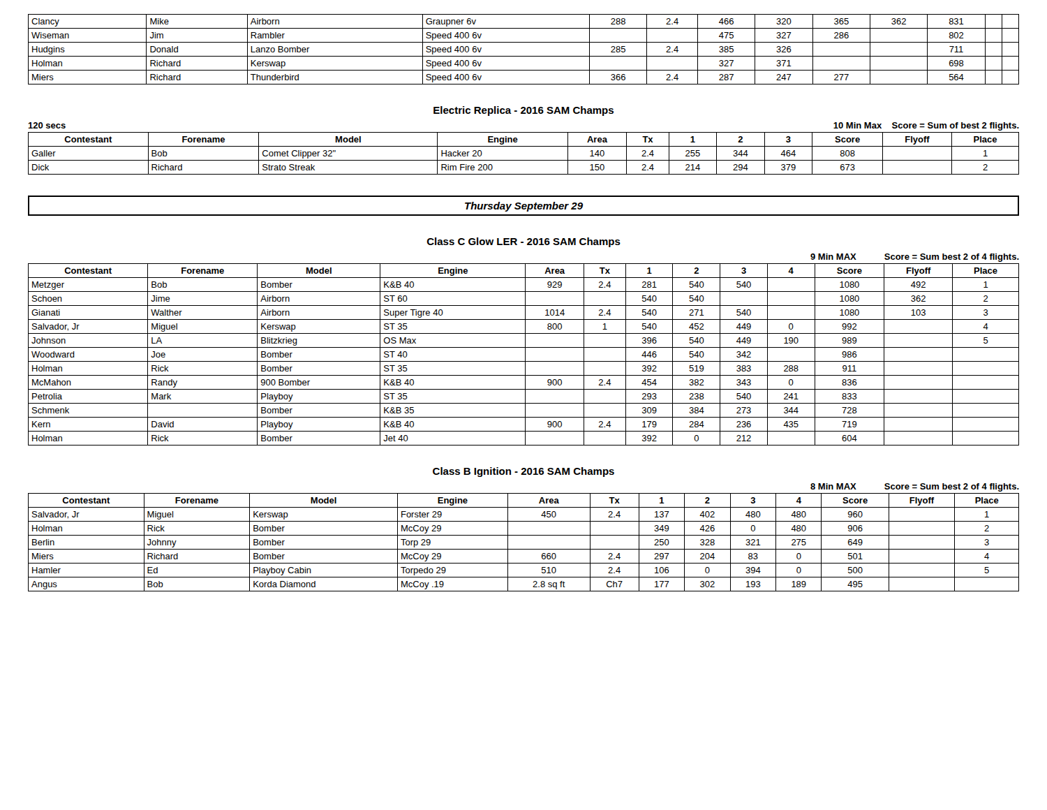| Clancy | Mike | Airborn | Graupner 6v | 288 | 2.4 | 466 | 320 | 365 | 362 | 831 | | |
| Wiseman | Jim | Rambler | Speed 400 6v | | | 475 | 327 | 286 | | 802 | | |
| Hudgins | Donald | Lanzo Bomber | Speed 400 6v | 285 | 2.4 | 385 | 326 | | | 711 | | |
| Holman | Richard | Kerswap | Speed 400 6v | | | 327 | 371 | | | 698 | | |
| Miers | Richard | Thunderbird | Speed 400 6v | 366 | 2.4 | 287 | 247 | 277 | | 564 | | |
Electric Replica - 2016 SAM Champs
120 secs 10 Min Max Score = Sum of best 2 flights.
| Contestant | Forename | Model | Engine | Area | Tx | 1 | 2 | 3 | Score | Flyoff | Place |
| --- | --- | --- | --- | --- | --- | --- | --- | --- | --- | --- | --- |
| Galler | Bob | Comet Clipper 32" | Hacker 20 | 140 | 2.4 | 255 | 344 | 464 | 808 | | 1 |
| Dick | Richard | Strato Streak | Rim Fire 200 | 150 | 2.4 | 214 | 294 | 379 | 673 | | 2 |
Thursday September 29
Class C Glow LER - 2016 SAM Champs
9 Min MAX Score = Sum best 2 of 4 flights.
| Contestant | Forename | Model | Engine | Area | Tx | 1 | 2 | 3 | 4 | Score | Flyoff | Place |
| --- | --- | --- | --- | --- | --- | --- | --- | --- | --- | --- | --- | --- |
| Metzger | Bob | Bomber | K&B 40 | 929 | 2.4 | 281 | 540 | 540 | | 1080 | 492 | 1 |
| Schoen | Jime | Airborn | ST 60 | | | 540 | 540 | | | 1080 | 362 | 2 |
| Gianati | Walther | Airborn | Super Tigre 40 | 1014 | 2.4 | 540 | 271 | 540 | | 1080 | 103 | 3 |
| Salvador, Jr | Miguel | Kerswap | ST 35 | 800 | 1 | 540 | 452 | 449 | 0 | 992 | | 4 |
| Johnson | LA | Blitzkrieg | OS Max | | | 396 | 540 | 449 | 190 | 989 | | 5 |
| Woodward | Joe | Bomber | ST 40 | | | 446 | 540 | 342 | | 986 | | |
| Holman | Rick | Bomber | ST 35 | | | 392 | 519 | 383 | 288 | 911 | | |
| McMahon | Randy | 900 Bomber | K&B 40 | 900 | 2.4 | 454 | 382 | 343 | 0 | 836 | | |
| Petrolia | Mark | Playboy | ST 35 | | | 293 | 238 | 540 | 241 | 833 | | |
| Schmenk | | Bomber | K&B 35 | | | 309 | 384 | 273 | 344 | 728 | | |
| Kern | David | Playboy | K&B 40 | 900 | 2.4 | 179 | 284 | 236 | 435 | 719 | | |
| Holman | Rick | Bomber | Jet 40 | | | 392 | 0 | 212 | | 604 | | |
Class B Ignition - 2016 SAM Champs
8 Min MAX Score = Sum best 2 of 4 flights.
| Contestant | Forename | Model | Engine | Area | Tx | 1 | 2 | 3 | 4 | Score | Flyoff | Place |
| --- | --- | --- | --- | --- | --- | --- | --- | --- | --- | --- | --- | --- |
| Salvador, Jr | Miguel | Kerswap | Forster 29 | 450 | 2.4 | 137 | 402 | 480 | 480 | 960 | | 1 |
| Holman | Rick | Bomber | McCoy 29 | | | 349 | 426 | 0 | 480 | 906 | | 2 |
| Berlin | Johnny | Bomber | Torp 29 | | | 250 | 328 | 321 | 275 | 649 | | 3 |
| Miers | Richard | Bomber | McCoy 29 | 660 | 2.4 | 297 | 204 | 83 | 0 | 501 | | 4 |
| Hamler | Ed | Playboy Cabin | Torpedo 29 | 510 | 2.4 | 106 | 0 | 394 | 0 | 500 | | 5 |
| Angus | Bob | Korda Diamond | McCoy .19 | 2.8 sq ft | Ch7 | 177 | 302 | 193 | 189 | 495 | | |